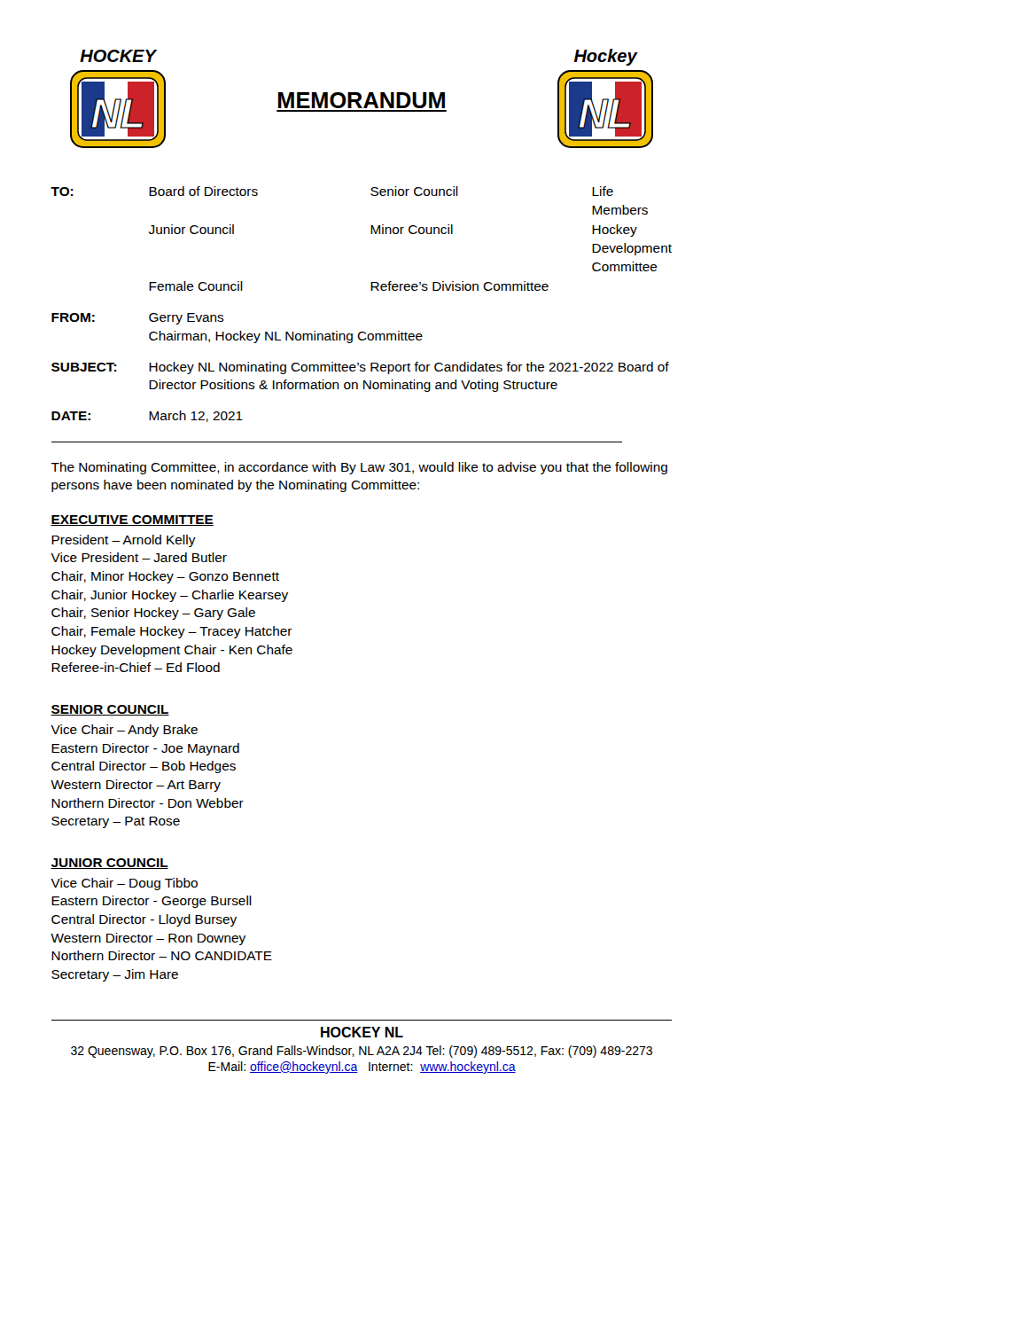HOCKEY NL
Hockey NL
MEMORANDUM
| TO: | Board of Directors Senior Council Life Members Junior Council Minor Council Hockey Development Committee Female Council Referee’s Division Committee |
| FROM: | Gerry Evans Chairman, Hockey NL Nominating Committee |
| SUBJECT: | Hockey NL Nominating Committee’s Report for Candidates for the 2021-2022 Board of Director Positions & Information on Nominating and Voting Structure |
| DATE: | March 12, 2021 |
The Nominating Committee, in accordance with By Law 301, would like to advise you that the following persons have been nominated by the Nominating Committee:
EXECUTIVE COMMITTEE
President – Arnold Kelly
Vice President – Jared Butler
Chair, Minor Hockey – Gonzo Bennett
Chair, Junior Hockey – Charlie Kearsey
Chair, Senior Hockey – Gary Gale
Chair, Female Hockey – Tracey Hatcher
Hockey Development Chair - Ken Chafe
Referee-in-Chief – Ed Flood
SENIOR COUNCIL
Vice Chair – Andy Brake
Eastern Director - Joe Maynard
Central Director – Bob Hedges
Western Director – Art Barry
Northern Director - Don Webber
Secretary – Pat Rose
JUNIOR COUNCIL
Vice Chair – Doug Tibbo
Eastern Director - George Bursell
Central Director - Lloyd Bursey
Western Director – Ron Downey
Northern Director – NO CANDIDATE
Secretary – Jim Hare
HOCKEY NL
32 Queensway, P.O. Box 176, Grand Falls-Windsor, NL A2A 2J4 Tel: (709) 489-5512, Fax: (709) 489-2273
E-Mail: office@hockeynl.ca Internet: www.hockeynl.ca